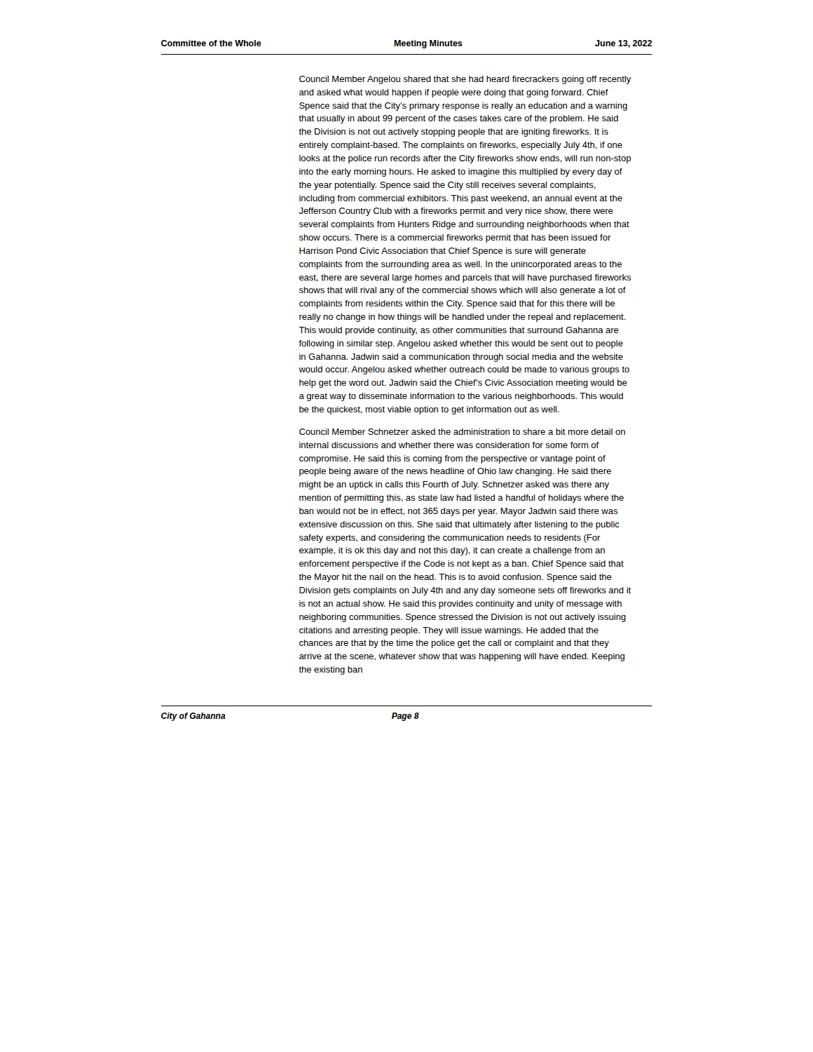Committee of the Whole
Meeting Minutes
June 13, 2022
Council Member Angelou shared that she had heard firecrackers going off recently and asked what would happen if people were doing that going forward. Chief Spence said that the City’s primary response is really an education and a warning that usually in about 99 percent of the cases takes care of the problem. He said the Division is not out actively stopping people that are igniting fireworks. It is entirely complaint-based. The complaints on fireworks, especially July 4th, if one looks at the police run records after the City fireworks show ends, will run non-stop into the early morning hours. He asked to imagine this multiplied by every day of the year potentially. Spence said the City still receives several complaints, including from commercial exhibitors. This past weekend, an annual event at the Jefferson Country Club with a fireworks permit and very nice show, there were several complaints from Hunters Ridge and surrounding neighborhoods when that show occurs. There is a commercial fireworks permit that has been issued for Harrison Pond Civic Association that Chief Spence is sure will generate complaints from the surrounding area as well. In the unincorporated areas to the east, there are several large homes and parcels that will have purchased fireworks shows that will rival any of the commercial shows which will also generate a lot of complaints from residents within the City. Spence said that for this there will be really no change in how things will be handled under the repeal and replacement. This would provide continuity, as other communities that surround Gahanna are following in similar step. Angelou asked whether this would be sent out to people in Gahanna. Jadwin said a communication through social media and the website would occur. Angelou asked whether outreach could be made to various groups to help get the word out. Jadwin said the Chief’s Civic Association meeting would be a great way to disseminate information to the various neighborhoods. This would be the quickest, most viable option to get information out as well.
Council Member Schnetzer asked the administration to share a bit more detail on internal discussions and whether there was consideration for some form of compromise. He said this is coming from the perspective or vantage point of people being aware of the news headline of Ohio law changing. He said there might be an uptick in calls this Fourth of July. Schnetzer asked was there any mention of permitting this, as state law had listed a handful of holidays where the ban would not be in effect, not 365 days per year. Mayor Jadwin said there was extensive discussion on this. She said that ultimately after listening to the public safety experts, and considering the communication needs to residents (For example, it is ok this day and not this day), it can create a challenge from an enforcement perspective if the Code is not kept as a ban. Chief Spence said that the Mayor hit the nail on the head. This is to avoid confusion. Spence said the Division gets complaints on July 4th and any day someone sets off fireworks and it is not an actual show. He said this provides continuity and unity of message with neighboring communities. Spence stressed the Division is not out actively issuing citations and arresting people. They will issue warnings. He added that the chances are that by the time the police get the call or complaint and that they arrive at the scene, whatever show that was happening will have ended. Keeping the existing ban
City of Gahanna
Page 8